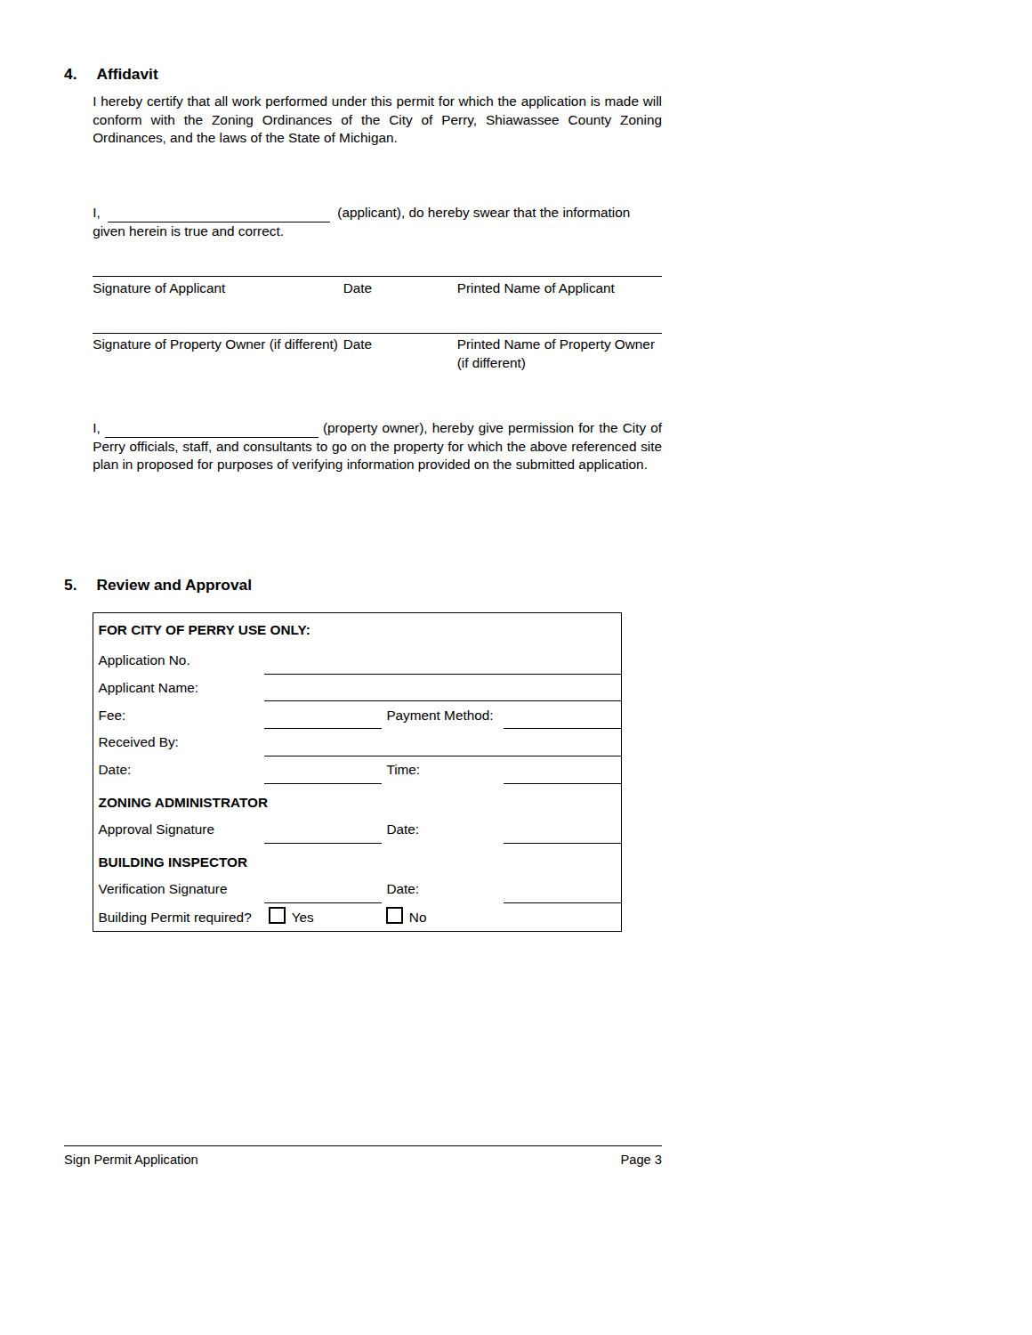4. Affidavit
I hereby certify that all work performed under this permit for which the application is made will conform with the Zoning Ordinances of the City of Perry, Shiawassee County Zoning Ordinances, and the laws of the State of Michigan.
I, (applicant), do hereby swear that the information given herein is true and correct.
Signature of Applicant
Date
Printed Name of Applicant
Signature of Property Owner (if different)
Date
Printed Name of Property Owner (if different)
I, (property owner), hereby give permission for the City of Perry officials, staff, and consultants to go on the property for which the above referenced site plan in proposed for purposes of verifying information provided on the submitted application.
5. Review and Approval
| FOR CITY OF PERRY USE ONLY: |
| Application No. | |
| Applicant Name: | |
| Fee: | | Payment Method: | |
| Received By: | |
| Date: | | Time: | |
| ZONING ADMINISTRATOR |
| Approval Signature | | Date: | |
| BUILDING INSPECTOR |
| Verification Signature | | Date: | |
| Building Permit required? | Yes | No | |
Sign Permit Application
Page 3